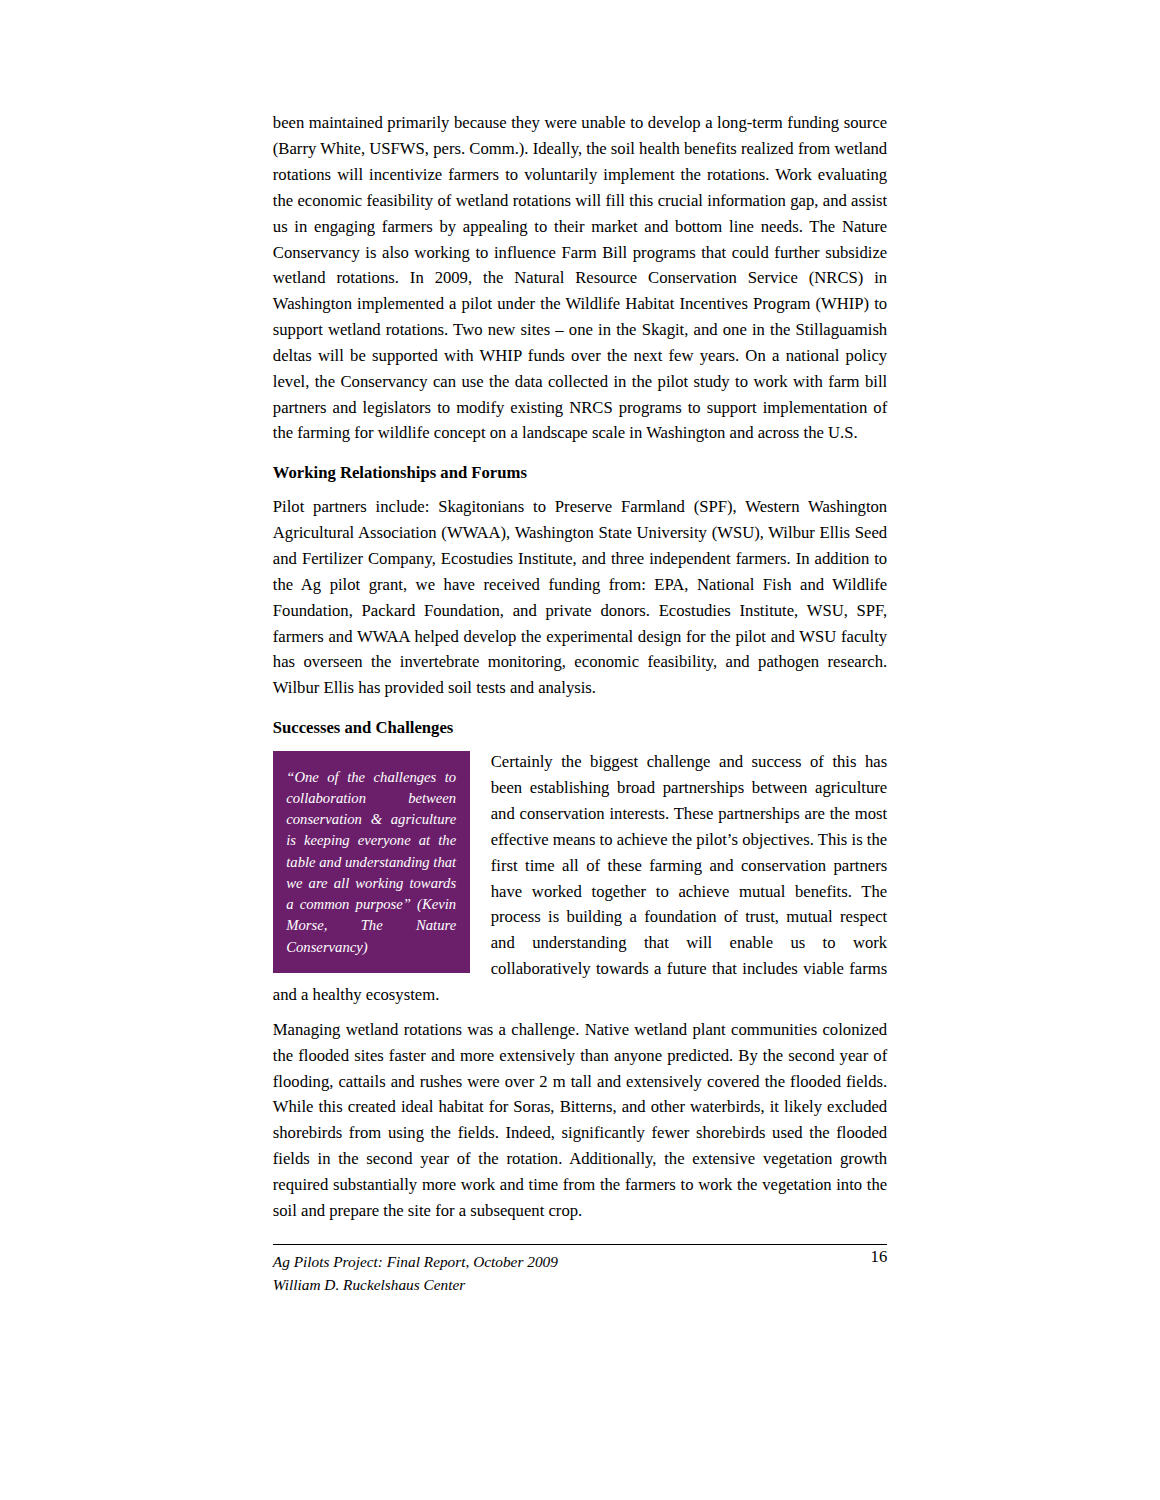been maintained primarily because they were unable to develop a long-term funding source (Barry White, USFWS, pers. Comm.). Ideally, the soil health benefits realized from wetland rotations will incentivize farmers to voluntarily implement the rotations. Work evaluating the economic feasibility of wetland rotations will fill this crucial information gap, and assist us in engaging farmers by appealing to their market and bottom line needs. The Nature Conservancy is also working to influence Farm Bill programs that could further subsidize wetland rotations. In 2009, the Natural Resource Conservation Service (NRCS) in Washington implemented a pilot under the Wildlife Habitat Incentives Program (WHIP) to support wetland rotations. Two new sites – one in the Skagit, and one in the Stillaguamish deltas will be supported with WHIP funds over the next few years. On a national policy level, the Conservancy can use the data collected in the pilot study to work with farm bill partners and legislators to modify existing NRCS programs to support implementation of the farming for wildlife concept on a landscape scale in Washington and across the U.S.
Working Relationships and Forums
Pilot partners include: Skagitonians to Preserve Farmland (SPF), Western Washington Agricultural Association (WWAA), Washington State University (WSU), Wilbur Ellis Seed and Fertilizer Company, Ecostudies Institute, and three independent farmers. In addition to the Ag pilot grant, we have received funding from: EPA, National Fish and Wildlife Foundation, Packard Foundation, and private donors. Ecostudies Institute, WSU, SPF, farmers and WWAA helped develop the experimental design for the pilot and WSU faculty has overseen the invertebrate monitoring, economic feasibility, and pathogen research. Wilbur Ellis has provided soil tests and analysis.
Successes and Challenges
“One of the challenges to collaboration between conservation & agriculture is keeping everyone at the table and understanding that we are all working towards a common purpose” (Kevin Morse, The Nature Conservancy)
Certainly the biggest challenge and success of this has been establishing broad partnerships between agriculture and conservation interests. These partnerships are the most effective means to achieve the pilot’s objectives. This is the first time all of these farming and conservation partners have worked together to achieve mutual benefits. The process is building a foundation of trust, mutual respect and understanding that will enable us to work collaboratively towards a future that includes viable farms and a healthy ecosystem.
Managing wetland rotations was a challenge. Native wetland plant communities colonized the flooded sites faster and more extensively than anyone predicted. By the second year of flooding, cattails and rushes were over 2 m tall and extensively covered the flooded fields. While this created ideal habitat for Soras, Bitterns, and other waterbirds, it likely excluded shorebirds from using the fields. Indeed, significantly fewer shorebirds used the flooded fields in the second year of the rotation. Additionally, the extensive vegetation growth required substantially more work and time from the farmers to work the vegetation into the soil and prepare the site for a subsequent crop.
Ag Pilots Project: Final Report, October 2009
William D. Ruckelshaus Center
16